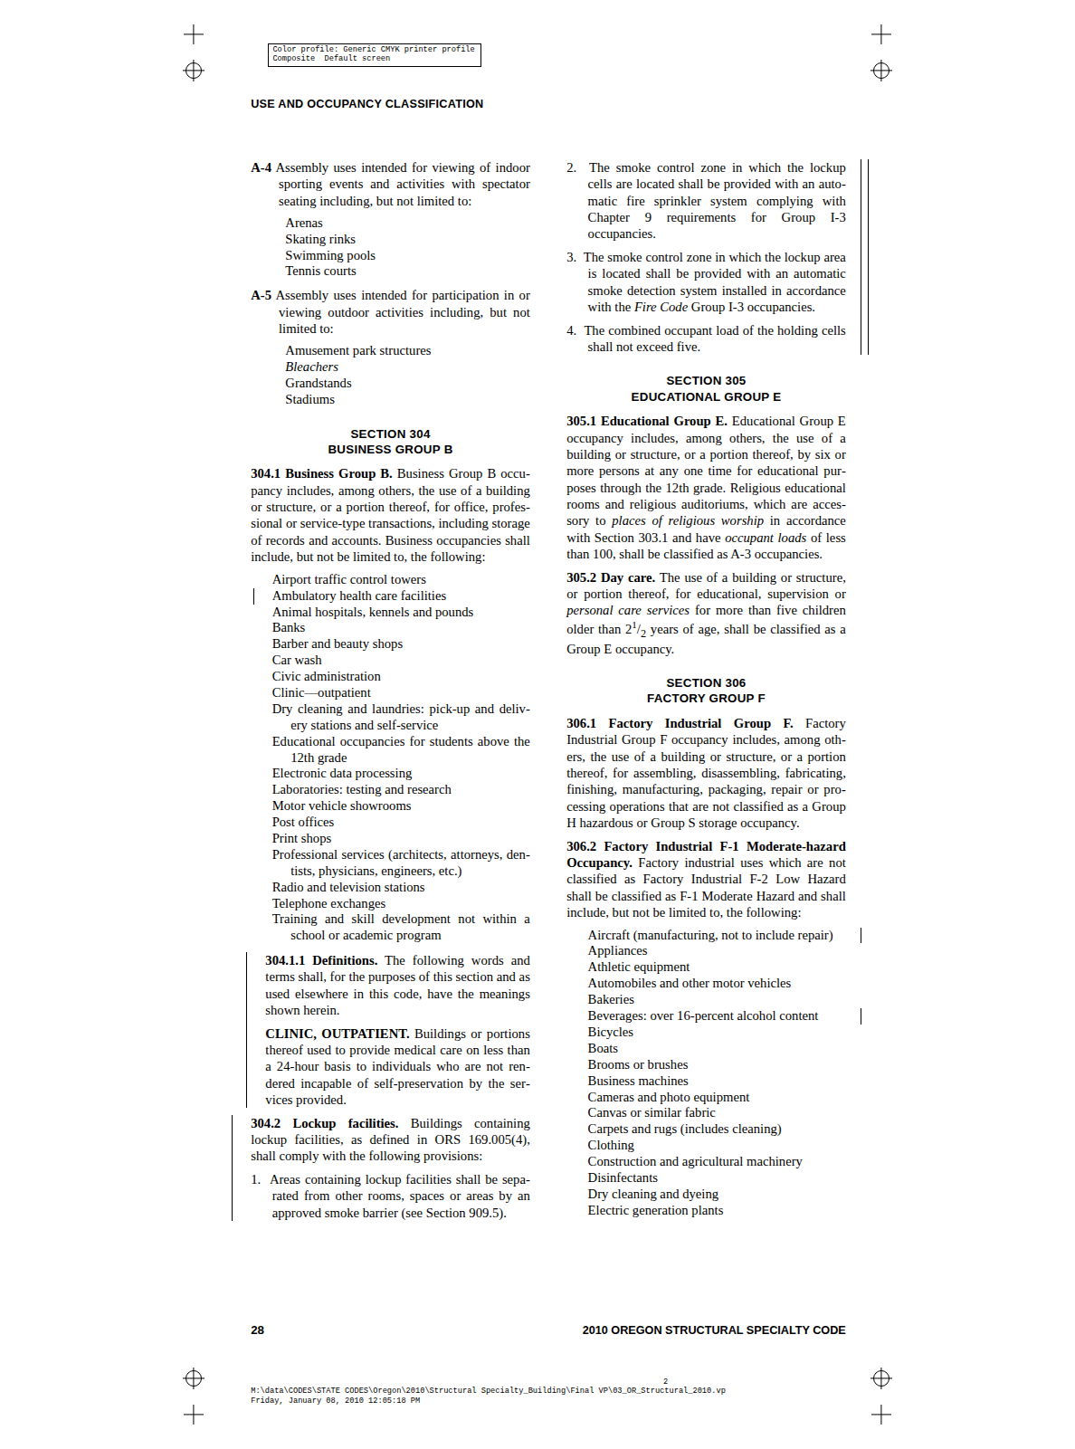Color profile: Generic CMYK printer profile
Composite Default screen
USE AND OCCUPANCY CLASSIFICATION
A-4 Assembly uses intended for viewing of indoor sporting events and activities with spectator seating including, but not limited to:
Arenas
Skating rinks
Swimming pools
Tennis courts
A-5 Assembly uses intended for participation in or viewing outdoor activities including, but not limited to:
Amusement park structures
Bleachers
Grandstands
Stadiums
SECTION 304
BUSINESS GROUP B
304.1 Business Group B. Business Group B occupancy includes, among others, the use of a building or structure, or a portion thereof, for office, professional or service-type transactions, including storage of records and accounts. Business occupancies shall include, but not be limited to, the following:
Airport traffic control towers
Ambulatory health care facilities
Animal hospitals, kennels and pounds
Banks
Barber and beauty shops
Car wash
Civic administration
Clinic—outpatient
Dry cleaning and laundries: pick-up and delivery stations and self-service
Educational occupancies for students above the 12th grade
Electronic data processing
Laboratories: testing and research
Motor vehicle showrooms
Post offices
Print shops
Professional services (architects, attorneys, dentists, physicians, engineers, etc.)
Radio and television stations
Telephone exchanges
Training and skill development not within a school or academic program
304.1.1 Definitions. The following words and terms shall, for the purposes of this section and as used elsewhere in this code, have the meanings shown herein.
CLINIC, OUTPATIENT. Buildings or portions thereof used to provide medical care on less than a 24-hour basis to individuals who are not rendered incapable of self-preservation by the services provided.
304.2 Lockup facilities. Buildings containing lockup facilities, as defined in ORS 169.005(4), shall comply with the following provisions:
1. Areas containing lockup facilities shall be separated from other rooms, spaces or areas by an approved smoke barrier (see Section 909.5).
2. The smoke control zone in which the lockup cells are located shall be provided with an automatic fire sprinkler system complying with Chapter 9 requirements for Group I-3 occupancies.
3. The smoke control zone in which the lockup area is located shall be provided with an automatic smoke detection system installed in accordance with the Fire Code Group I-3 occupancies.
4. The combined occupant load of the holding cells shall not exceed five.
SECTION 305
EDUCATIONAL GROUP E
305.1 Educational Group E. Educational Group E occupancy includes, among others, the use of a building or structure, or a portion thereof, by six or more persons at any one time for educational purposes through the 12th grade. Religious educational rooms and religious auditoriums, which are accessory to places of religious worship in accordance with Section 303.1 and have occupant loads of less than 100, shall be classified as A-3 occupancies.
305.2 Day care. The use of a building or structure, or portion thereof, for educational, supervision or personal care services for more than five children older than 21/2 years of age, shall be classified as a Group E occupancy.
SECTION 306
FACTORY GROUP F
306.1 Factory Industrial Group F. Factory Industrial Group F occupancy includes, among others, the use of a building or structure, or a portion thereof, for assembling, disassembling, fabricating, finishing, manufacturing, packaging, repair or processing operations that are not classified as a Group H hazardous or Group S storage occupancy.
306.2 Factory Industrial F-1 Moderate-hazard Occupancy. Factory industrial uses which are not classified as Factory Industrial F-2 Low Hazard shall be classified as F-1 Moderate Hazard and shall include, but not be limited to, the following:
Aircraft (manufacturing, not to include repair)
Appliances
Athletic equipment
Automobiles and other motor vehicles
Bakeries
Beverages: over 16-percent alcohol content
Bicycles
Boats
Brooms or brushes
Business machines
Cameras and photo equipment
Canvas or similar fabric
Carpets and rugs (includes cleaning)
Clothing
Construction and agricultural machinery
Disinfectants
Dry cleaning and dyeing
Electric generation plants
28
2010 OREGON STRUCTURAL SPECIALTY CODE
2
M:\data\CODES\STATE CODES\Oregon\2010\Structural Specialty_Building\Final VP\03_OR_Structural_2010.vp
Friday, January 08, 2010 12:05:18 PM